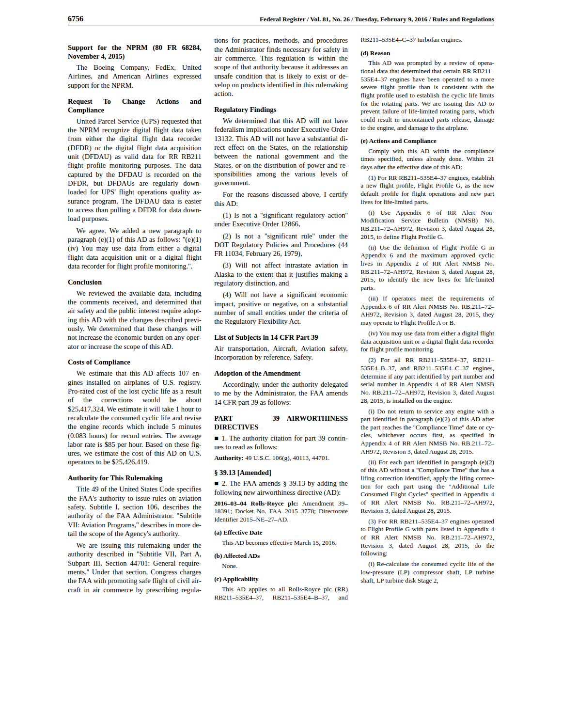6756 Federal Register / Vol. 81, No. 26 / Tuesday, February 9, 2016 / Rules and Regulations
Support for the NPRM (80 FR 68284, November 4, 2015)
The Boeing Company, FedEx, United Airlines, and American Airlines expressed support for the NPRM.
Request To Change Actions and Compliance
United Parcel Service (UPS) requested that the NPRM recognize digital flight data taken from either the digital flight data recorder (DFDR) or the digital flight data acquisition unit (DFDAU) as valid data for RR RB211 flight profile monitoring purposes. The data captured by the DFDAU is recorded on the DFDR, but DFDAUs are regularly downloaded for UPS' flight operations quality assurance program. The DFDAU data is easier to access than pulling a DFDR for data download purposes.
We agree. We added a new paragraph to paragraph (e)(1) of this AD as follows: ''(e)(1)(iv) You may use data from either a digital flight data acquisition unit or a digital flight data recorder for flight profile monitoring.''.
Conclusion
We reviewed the available data, including the comments received, and determined that air safety and the public interest require adopting this AD with the changes described previously. We determined that these changes will not increase the economic burden on any operator or increase the scope of this AD.
Costs of Compliance
We estimate that this AD affects 107 engines installed on airplanes of U.S. registry. Pro-rated cost of the lost cyclic life as a result of the corrections would be about $25,417,324. We estimate it will take 1 hour to recalculate the consumed cyclic life and revise the engine records which include 5 minutes (0.083 hours) for record entries. The average labor rate is $85 per hour. Based on these figures, we estimate the cost of this AD on U.S. operators to be $25,426,419.
Authority for This Rulemaking
Title 49 of the United States Code specifies the FAA's authority to issue rules on aviation safety. Subtitle I, section 106, describes the authority of the FAA Administrator. ''Subtitle VII: Aviation Programs,'' describes in more detail the scope of the Agency's authority.
We are issuing this rulemaking under the authority described in ''Subtitle VII, Part A, Subpart III, Section 44701: General requirements.'' Under that section, Congress charges the FAA with promoting safe flight of civil aircraft in air commerce by prescribing regulations for practices, methods, and procedures the Administrator finds necessary for safety in air commerce. This regulation is within the scope of that authority because it addresses an unsafe condition that is likely to exist or develop on products identified in this rulemaking action.
Regulatory Findings
We determined that this AD will not have federalism implications under Executive Order 13132. This AD will not have a substantial direct effect on the States, on the relationship between the national government and the States, or on the distribution of power and responsibilities among the various levels of government.
For the reasons discussed above, I certify this AD:
(1) Is not a ''significant regulatory action'' under Executive Order 12866,
(2) Is not a ''significant rule'' under the DOT Regulatory Policies and Procedures (44 FR 11034, February 26, 1979),
(3) Will not affect intrastate aviation in Alaska to the extent that it justifies making a regulatory distinction, and
(4) Will not have a significant economic impact, positive or negative, on a substantial number of small entities under the criteria of the Regulatory Flexibility Act.
List of Subjects in 14 CFR Part 39
Air transportation, Aircraft, Aviation safety, Incorporation by reference, Safety.
Adoption of the Amendment
Accordingly, under the authority delegated to me by the Administrator, the FAA amends 14 CFR part 39 as follows:
PART 39—AIRWORTHINESS DIRECTIVES
■ 1. The authority citation for part 39 continues to read as follows:
Authority: 49 U.S.C. 106(g), 40113, 44701.
§ 39.13 [Amended]
■ 2. The FAA amends § 39.13 by adding the following new airworthiness directive (AD):
2016–03–04 Rolls-Royce plc: Amendment 39–18391; Docket No. FAA–2015–3778; Directorate Identifier 2015–NE–27–AD.
(a) Effective Date
This AD becomes effective March 15, 2016.
(b) Affected ADs
None.
(c) Applicability
This AD applies to all Rolls-Royce plc (RR) RB211–535E4–37, RB211–535E4–B–37, and RB211–535E4–C–37 turbofan engines.
(d) Reason
This AD was prompted by a review of operational data that determined that certain RR RB211–535E4–37 engines have been operated to a more severe flight profile than is consistent with the flight profile used to establish the cyclic life limits for the rotating parts. We are issuing this AD to prevent failure of life-limited rotating parts, which could result in uncontained parts release, damage to the engine, and damage to the airplane.
(e) Actions and Compliance
Comply with this AD within the compliance times specified, unless already done. Within 21 days after the effective date of this AD:
(1) For RR RB211–535E4–37 engines, establish a new flight profile, Flight Profile G, as the new default profile for flight operations and new part lives for life-limited parts.
(i) Use Appendix 6 of RR Alert Non-Modification Service Bulletin (NMSB) No. RB.211–72–AH972, Revision 3, dated August 28, 2015, to define Flight Profile G.
(ii) Use the definition of Flight Profile G in Appendix 6 and the maximum approved cyclic lives in Appendix 2 of RR Alert NMSB No. RB.211–72–AH972, Revision 3, dated August 28, 2015, to identify the new lives for life-limited parts.
(iii) If operators meet the requirements of Appendix 6 of RR Alert NMSB No. RB.211–72–AH972, Revision 3, dated August 28, 2015, they may operate to Flight Profile A or B.
(iv) You may use data from either a digital flight data acquisition unit or a digital flight data recorder for flight profile monitoring.
(2) For all RR RB211–535E4–37, RB211–535E4–B–37, and RB211–535E4–C–37 engines, determine if any part identified by part number and serial number in Appendix 4 of RR Alert NMSB No. RB.211–72–AH972, Revision 3, dated August 28, 2015, is installed on the engine.
(i) Do not return to service any engine with a part identified in paragraph (e)(2) of this AD after the part reaches the ''Compliance Time'' date or cycles, whichever occurs first, as specified in Appendix 4 of RR Alert NMSB No. RB.211–72–AH972, Revision 3, dated August 28, 2015.
(ii) For each part identified in paragraph (e)(2) of this AD without a ''Compliance Time'' that has a lifing correction identified, apply the lifing correction for each part using the ''Additional Life Consumed Flight Cycles'' specified in Appendix 4 of RR Alert NMSB No. RB.211–72–AH972, Revision 3, dated August 28, 2015.
(3) For RR RB211–535E4–37 engines operated to Flight Profile G with parts listed in Appendix 4 of RR Alert NMSB No. RB.211–72–AH972, Revision 3, dated August 28, 2015, do the following:
(i) Re-calculate the consumed cyclic life of the low-pressure (LP) compressor shaft, LP turbine shaft, LP turbine disk Stage 2,